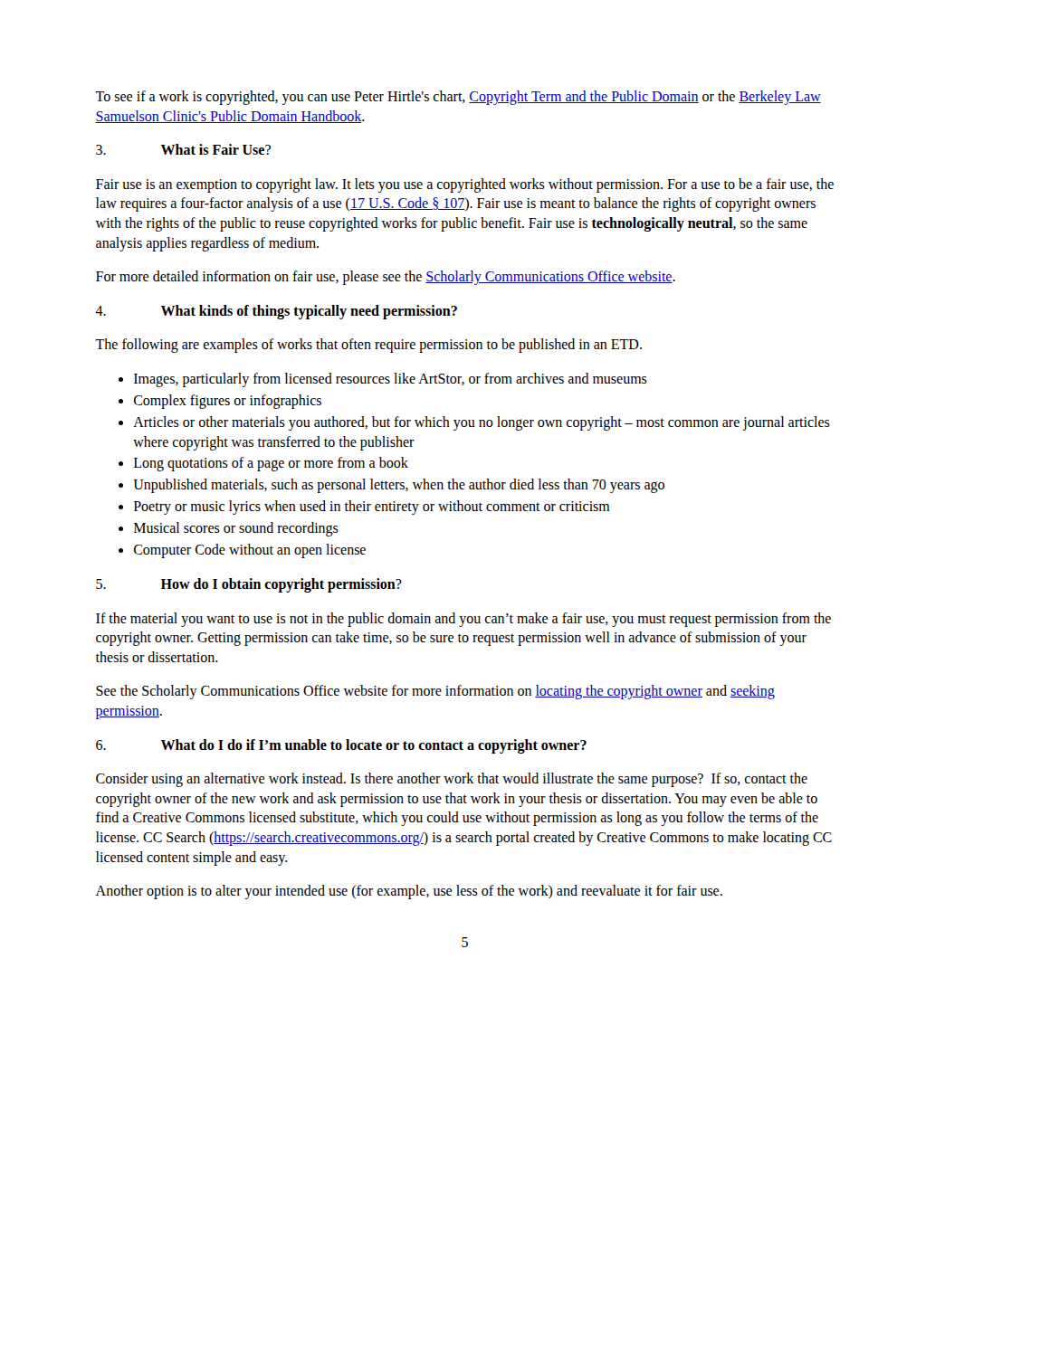To see if a work is copyrighted, you can use Peter Hirtle's chart, Copyright Term and the Public Domain or the Berkeley Law Samuelson Clinic's Public Domain Handbook.
3. What is Fair Use?
Fair use is an exemption to copyright law. It lets you use a copyrighted works without permission. For a use to be a fair use, the law requires a four-factor analysis of a use (17 U.S. Code § 107). Fair use is meant to balance the rights of copyright owners with the rights of the public to reuse copyrighted works for public benefit. Fair use is technologically neutral, so the same analysis applies regardless of medium.
For more detailed information on fair use, please see the Scholarly Communications Office website.
4. What kinds of things typically need permission?
The following are examples of works that often require permission to be published in an ETD.
Images, particularly from licensed resources like ArtStor, or from archives and museums
Complex figures or infographics
Articles or other materials you authored, but for which you no longer own copyright – most common are journal articles where copyright was transferred to the publisher
Long quotations of a page or more from a book
Unpublished materials, such as personal letters, when the author died less than 70 years ago
Poetry or music lyrics when used in their entirety or without comment or criticism
Musical scores or sound recordings
Computer Code without an open license
5. How do I obtain copyright permission?
If the material you want to use is not in the public domain and you can’t make a fair use, you must request permission from the copyright owner. Getting permission can take time, so be sure to request permission well in advance of submission of your thesis or dissertation.
See the Scholarly Communications Office website for more information on locating the copyright owner and seeking permission.
6. What do I do if I’m unable to locate or to contact a copyright owner?
Consider using an alternative work instead. Is there another work that would illustrate the same purpose? If so, contact the copyright owner of the new work and ask permission to use that work in your thesis or dissertation. You may even be able to find a Creative Commons licensed substitute, which you could use without permission as long as you follow the terms of the license. CC Search (https://search.creativecommons.org/) is a search portal created by Creative Commons to make locating CC licensed content simple and easy.
Another option is to alter your intended use (for example, use less of the work) and reevaluate it for fair use.
5